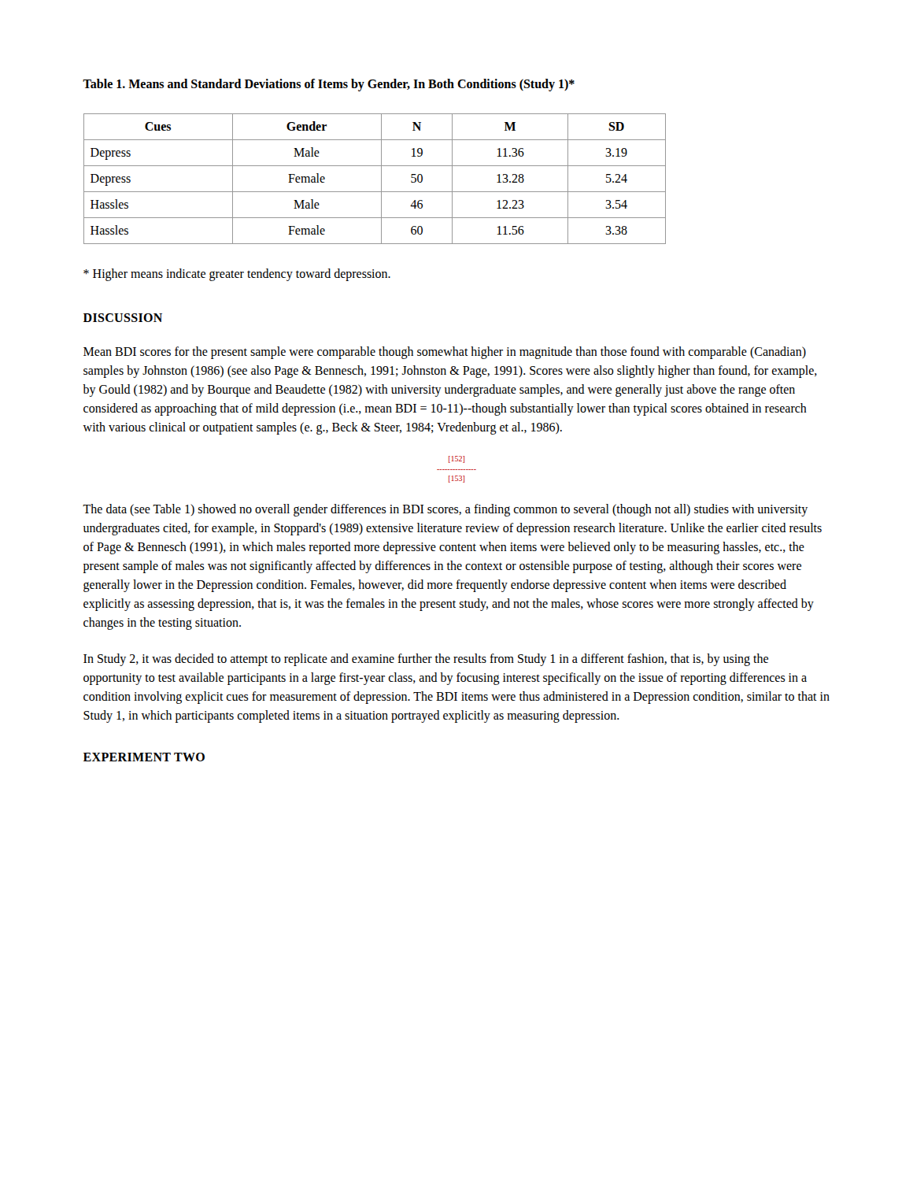Table 1. Means and Standard Deviations of Items by Gender, In Both Conditions (Study 1)*
| Cues | Gender | N | M | SD |
| --- | --- | --- | --- | --- |
| Depress | Male | 19 | 11.36 | 3.19 |
| Depress | Female | 50 | 13.28 | 5.24 |
| Hassles | Male | 46 | 12.23 | 3.54 |
| Hassles | Female | 60 | 11.56 | 3.38 |
* Higher means indicate greater tendency toward depression.
DISCUSSION
Mean BDI scores for the present sample were comparable though somewhat higher in magnitude than those found with comparable (Canadian) samples by Johnston (1986) (see also Page & Bennesch, 1991; Johnston & Page, 1991). Scores were also slightly higher than found, for example, by Gould (1982) and by Bourque and Beaudette (1982) with university undergraduate samples, and were generally just above the range often considered as approaching that of mild depression (i.e., mean BDI = 10-11)--though substantially lower than typical scores obtained in research with various clinical or outpatient samples (e. g., Beck & Steer, 1984; Vredenburg et al., 1986).
[152] --------------- [153]
The data (see Table 1) showed no overall gender differences in BDI scores, a finding common to several (though not all) studies with university undergraduates cited, for example, in Stoppard's (1989) extensive literature review of depression research literature. Unlike the earlier cited results of Page & Bennesch (1991), in which males reported more depressive content when items were believed only to be measuring hassles, etc., the present sample of males was not significantly affected by differences in the context or ostensible purpose of testing, although their scores were generally lower in the Depression condition. Females, however, did more frequently endorse depressive content when items were described explicitly as assessing depression, that is, it was the females in the present study, and not the males, whose scores were more strongly affected by changes in the testing situation.
In Study 2, it was decided to attempt to replicate and examine further the results from Study 1 in a different fashion, that is, by using the opportunity to test available participants in a large first-year class, and by focusing interest specifically on the issue of reporting differences in a condition involving explicit cues for measurement of depression. The BDI items were thus administered in a Depression condition, similar to that in Study 1, in which participants completed items in a situation portrayed explicitly as measuring depression.
EXPERIMENT TWO